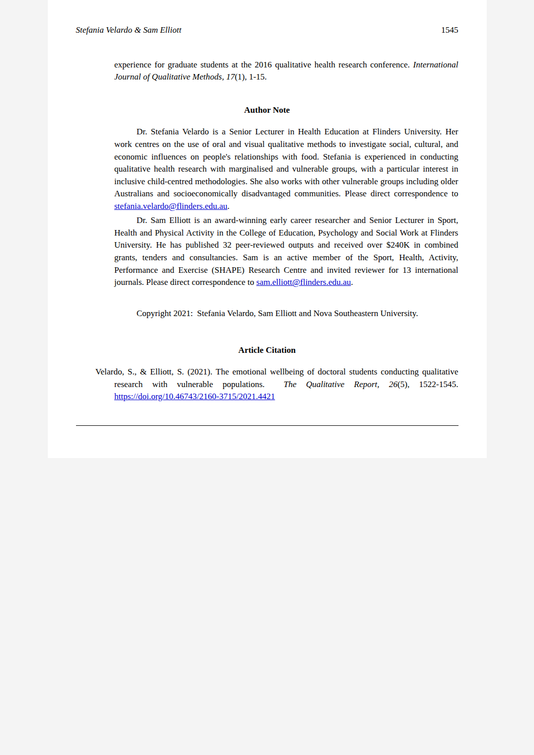Stefania Velardo & Sam Elliott 1545
experience for graduate students at the 2016 qualitative health research conference. International Journal of Qualitative Methods, 17(1), 1-15.
Author Note
Dr. Stefania Velardo is a Senior Lecturer in Health Education at Flinders University. Her work centres on the use of oral and visual qualitative methods to investigate social, cultural, and economic influences on people's relationships with food. Stefania is experienced in conducting qualitative health research with marginalised and vulnerable groups, with a particular interest in inclusive child-centred methodologies. She also works with other vulnerable groups including older Australians and socioeconomically disadvantaged communities. Please direct correspondence to stefania.velardo@flinders.edu.au.
Dr. Sam Elliott is an award-winning early career researcher and Senior Lecturer in Sport, Health and Physical Activity in the College of Education, Psychology and Social Work at Flinders University. He has published 32 peer-reviewed outputs and received over $240K in combined grants, tenders and consultancies. Sam is an active member of the Sport, Health, Activity, Performance and Exercise (SHAPE) Research Centre and invited reviewer for 13 international journals. Please direct correspondence to sam.elliott@flinders.edu.au.
Copyright 2021: Stefania Velardo, Sam Elliott and Nova Southeastern University.
Article Citation
Velardo, S., & Elliott, S. (2021). The emotional wellbeing of doctoral students conducting qualitative research with vulnerable populations. The Qualitative Report, 26(5), 1522-1545. https://doi.org/10.46743/2160-3715/2021.4421